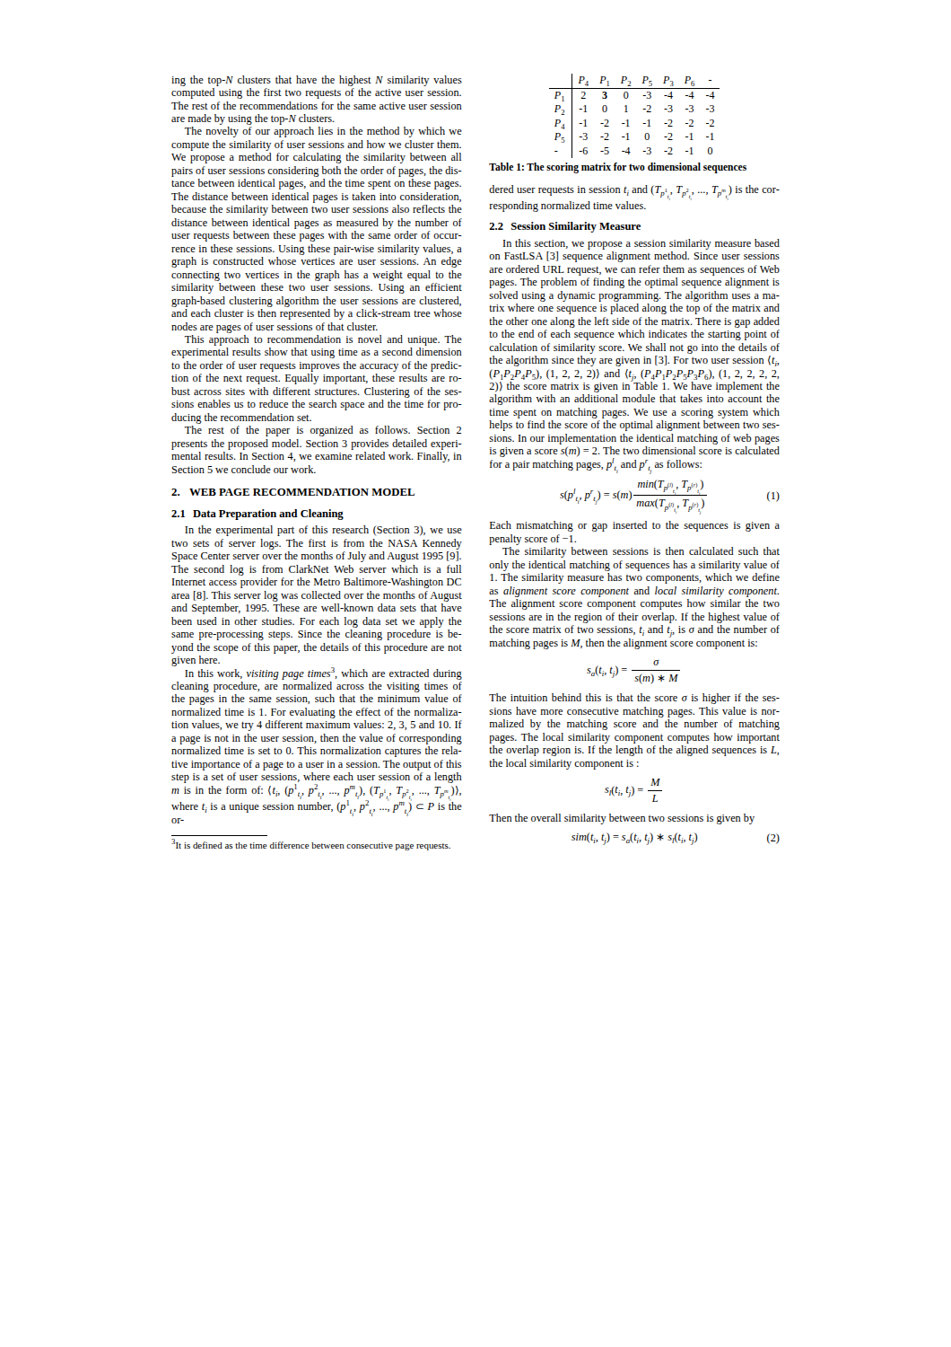ing the top-N clusters that have the highest N similarity values computed using the first two requests of the active user session. The rest of the recommendations for the same active user session are made by using the top-N clusters.
The novelty of our approach lies in the method by which we compute the similarity of user sessions and how we cluster them. We propose a method for calculating the similarity between all pairs of user sessions considering both the order of pages, the distance between identical pages, and the time spent on these pages. The distance between identical pages is taken into consideration, because the similarity between two user sessions also reflects the distance between identical pages as measured by the number of user requests between these pages with the same order of occurrence in these sessions. Using these pair-wise similarity values, a graph is constructed whose vertices are user sessions. An edge connecting two vertices in the graph has a weight equal to the similarity between these two user sessions. Using an efficient graph-based clustering algorithm the user sessions are clustered, and each cluster is then represented by a click-stream tree whose nodes are pages of user sessions of that cluster.
This approach to recommendation is novel and unique. The experimental results show that using time as a second dimension to the order of user requests improves the accuracy of the prediction of the next request. Equally important, these results are robust across sites with different structures. Clustering of the sessions enables us to reduce the search space and the time for producing the recommendation set.
The rest of the paper is organized as follows. Section 2 presents the proposed model. Section 3 provides detailed experimental results. In Section 4, we examine related work. Finally, in Section 5 we conclude our work.
2. WEB PAGE RECOMMENDATION MODEL
2.1 Data Preparation and Cleaning
In the experimental part of this research (Section 3), we use two sets of server logs. The first is from the NASA Kennedy Space Center server over the months of July and August 1995 [9]. The second log is from ClarkNet Web server which is a full Internet access provider for the Metro Baltimore-Washington DC area [8]. This server log was collected over the months of August and September, 1995. These are well-known data sets that have been used in other studies. For each log data set we apply the same pre-processing steps. Since the cleaning procedure is beyond the scope of this paper, the details of this procedure are not given here.
In this work, visiting page times3, which are extracted during cleaning procedure, are normalized across the visiting times of the pages in the same session, such that the minimum value of normalized time is 1. For evaluating the effect of the normalization values, we try 4 different maximum values: 2, 3, 5 and 10. If a page is not in the user session, then the value of corresponding normalized time is set to 0. This normalization captures the relative importance of a page to a user in a session. The output of this step is a set of user sessions, where each user session of a length m is in the form of: ⟨ti, (p1ti, p2ti, ..., pmti), (Tp1ti, Tp2ti, ..., Tpmti)⟩, where ti is a unique session number, (p1ti, p2ti, ..., pmti) ⊂ P is the or-
3It is defined as the time difference between consecutive page requests.
| | P 4 | P 1 | P 2 | P 5 | P 3 | P 6 | - |
| --- | --- | --- | --- | --- | --- | --- | --- |
| P 1 | 2 | 3 | 0 | -3 | -4 | -4 | -4 |
| P 2 | -1 | 0 | 1 | -2 | -3 | -3 | -3 |
| P 4 | -1 | -2 | -1 | -1 | -2 | -2 | -2 |
| P 5 | -3 | -2 | -1 | 0 | -2 | -1 | -1 |
| - | -6 | -5 | -4 | -3 | -2 | -1 | 0 |
Table 1: The scoring matrix for two dimensional sequences
dered user requests in session ti and (Tp1ti, Tp2ti, ..., Tpmti) is the corresponding normalized time values.
2.2 Session Similarity Measure
In this section, we propose a session similarity measure based on FastLSA [3] sequence alignment method. Since user sessions are ordered URL request, we can refer them as sequences of Web pages. The problem of finding the optimal sequence alignment is solved using a dynamic programming. The algorithm uses a matrix where one sequence is placed along the top of the matrix and the other one along the left side of the matrix. There is gap added to the end of each sequence which indicates the starting point of calculation of similarity score. We shall not go into the details of the algorithm since they are given in [3]. For two user session ⟨ti, (P1P2P4P5), (1, 2, 2, 2)⟩ and ⟨tj, (P4P1P2P5P3P6), (1, 2, 2, 2, 2, 2)⟩ the score matrix is given in Table 1. We have implement the algorithm with an additional module that takes into account the time spent on matching pages. We use a scoring system which helps to find the score of the optimal alignment between two sessions. In our implementation the identical matching of web pages is given a score s(m) = 2. The two dimensional score is calculated for a pair matching pages, plti and prtj as follows:
s(plti, prtj) = s(m)min(Tp(l)ti, Tp(r)tj) max(Tp(l)ti, Tp(r)tj) (1)
Each mismatching or gap inserted to the sequences is given a penalty score of −1.
The similarity between sessions is then calculated such that only the identical matching of sequences has a similarity value of 1. The similarity measure has two components, which we define as alignment score component and local similarity component. The alignment score component computes how similar the two sessions are in the region of their overlap. If the highest value of the score matrix of two sessions, ti and tj, is σ and the number of matching pages is M, then the alignment score component is:
sa(ti, tj) = σs(m) ∗ M
The intuition behind this is that the score σ is higher if the sessions have more consecutive matching pages. This value is normalized by the matching score and the number of matching pages. The local similarity component computes how important the overlap region is. If the length of the aligned sequences is L, the local similarity component is :
sl(ti, tj) = ML
Then the overall similarity between two sessions is given by
sim(ti, tj) = sa(ti, tj) ∗ sl(ti, tj) (2)